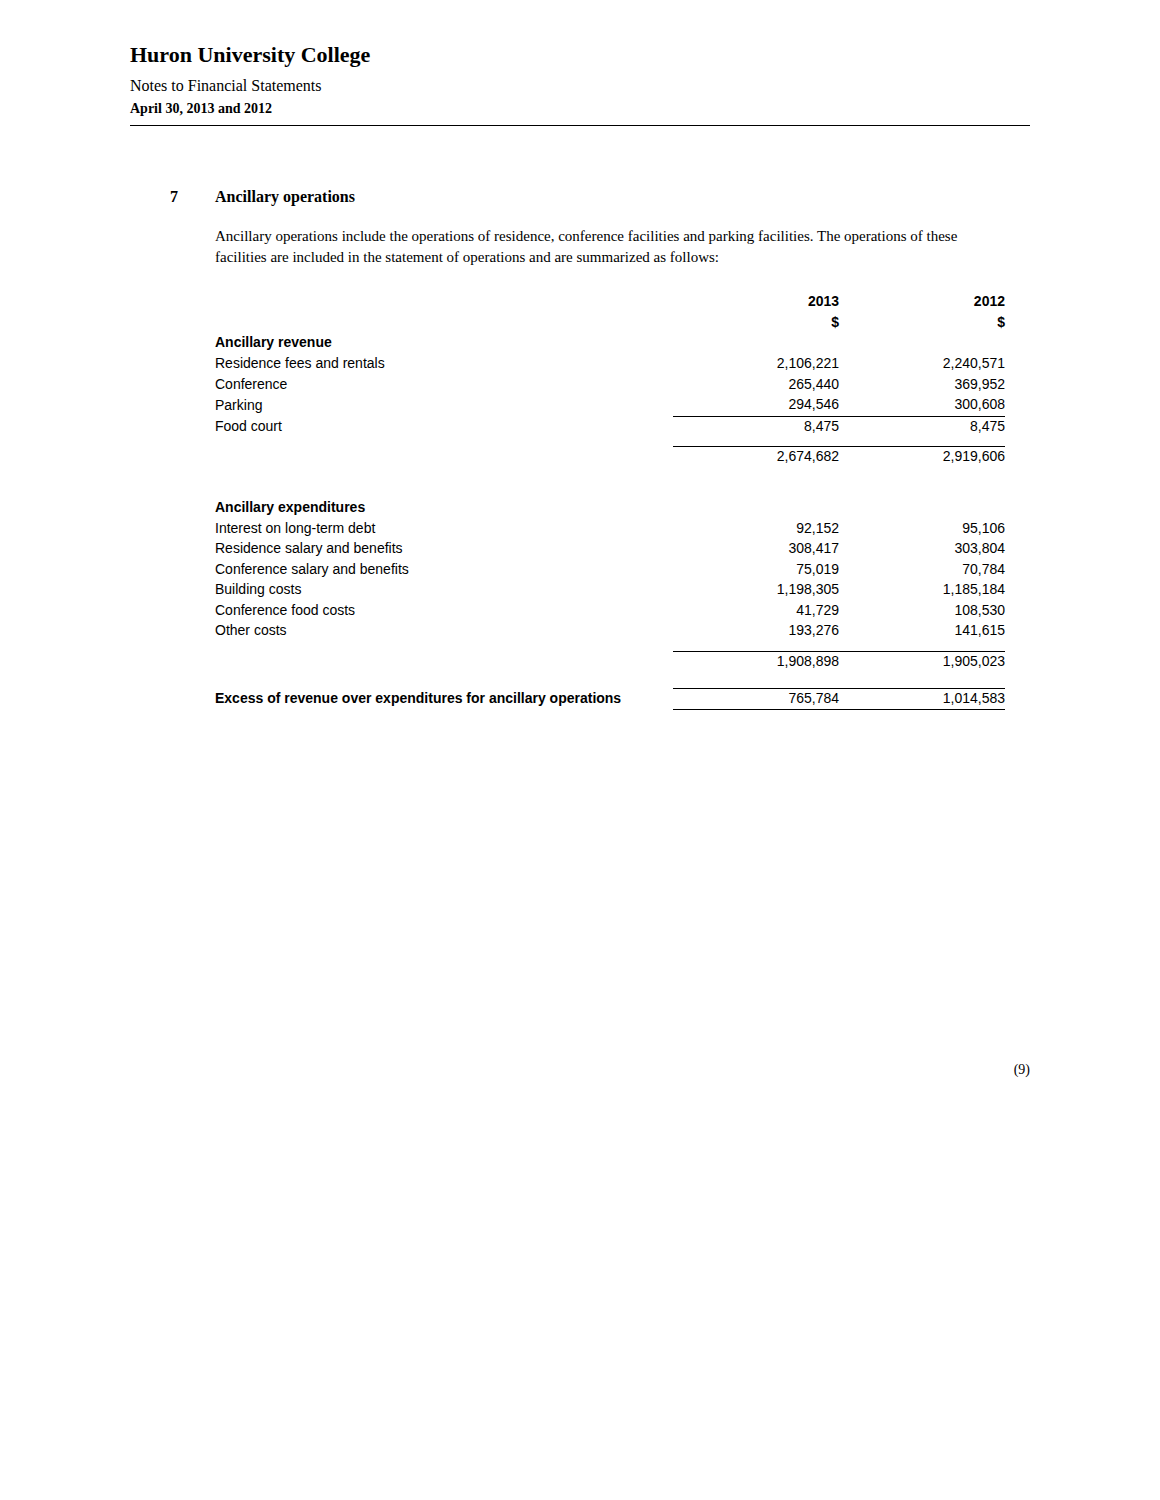Huron University College
Notes to Financial Statements
April 30, 2013 and 2012
7
Ancillary operations
Ancillary operations include the operations of residence, conference facilities and parking facilities. The operations of these facilities are included in the statement of operations and are summarized as follows:
| | 2013 | 2012 |
| | $ | $ |
| Ancillary revenue | | |
| Residence fees and rentals | 2,106,221 | 2,240,571 |
| Conference | 265,440 | 369,952 |
| Parking | 294,546 | 300,608 |
| Food court | 8,475 | 8,475 |
| | 2,674,682 | 2,919,606 |
| Ancillary expenditures | | |
| Interest on long-term debt | 92,152 | 95,106 |
| Residence salary and benefits | 308,417 | 303,804 |
| Conference salary and benefits | 75,019 | 70,784 |
| Building costs | 1,198,305 | 1,185,184 |
| Conference food costs | 41,729 | 108,530 |
| Other costs | 193,276 | 141,615 |
| | 1,908,898 | 1,905,023 |
| Excess of revenue over expenditures for ancillary operations | 765,784 | 1,014,583 |
(9)